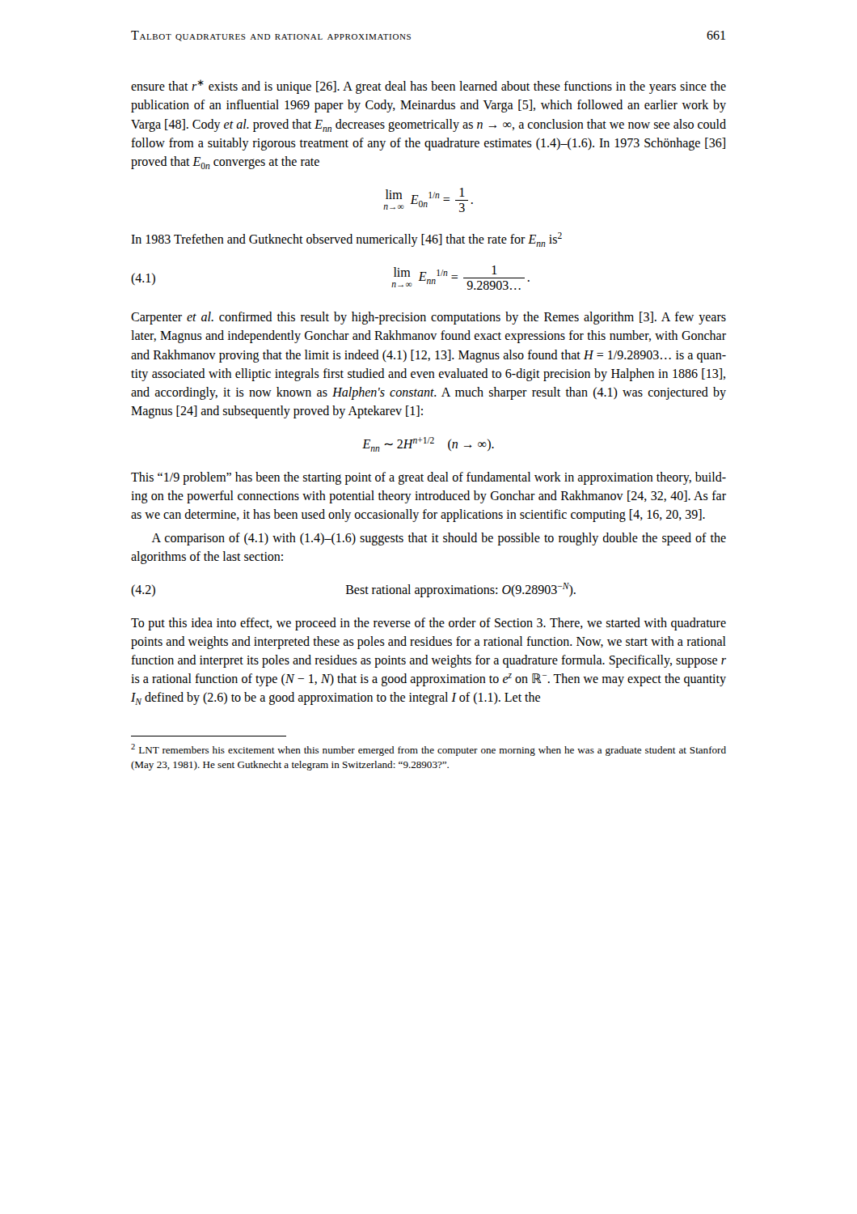Talbot quadratures and rational approximations 661
ensure that r∗ exists and is unique [26]. A great deal has been learned about these functions in the years since the publication of an influential 1969 paper by Cody, Meinardus and Varga [5], which followed an earlier work by Varga [48]. Cody et al. proved that Enn decreases geometrically as n → ∞, a conclusion that we now see also could follow from a suitably rigorous treatment of any of the quadrature estimates (1.4)–(1.6). In 1973 Schönhage [36] proved that E0n converges at the rate
lim n→∞ E0n1/n = 13.
In 1983 Trefethen and Gutknecht observed numerically [46] that the rate for Enn is2
(4.1)
lim n→∞ Enn1/n = 19.28903….
Carpenter et al. confirmed this result by high-precision computations by the Remes algorithm [3]. A few years later, Magnus and independently Gonchar and Rakhmanov found exact expressions for this number, with Gonchar and Rakhmanov proving that the limit is indeed (4.1) [12, 13]. Magnus also found that H = 1/9.28903… is a quantity associated with elliptic integrals first studied and even evaluated to 6-digit precision by Halphen in 1886 [13], and accordingly, it is now known as Halphen's constant. A much sharper result than (4.1) was conjectured by Magnus [24] and subsequently proved by Aptekarev [1]:
Enn ∼ 2Hn+1/2 (n → ∞).
This “1/9 problem” has been the starting point of a great deal of fundamental work in approximation theory, building on the powerful connections with potential theory introduced by Gonchar and Rakhmanov [24, 32, 40]. As far as we can determine, it has been used only occasionally for applications in scientific computing [4, 16, 20, 39].
A comparison of (4.1) with (1.4)–(1.6) suggests that it should be possible to roughly double the speed of the algorithms of the last section:
(4.2)
Best rational approximations: O(9.28903−N).
To put this idea into effect, we proceed in the reverse of the order of Section 3. There, we started with quadrature points and weights and interpreted these as poles and residues for a rational function. Now, we start with a rational function and interpret its poles and residues as points and weights for a quadrature formula. Specifically, suppose r is a rational function of type (N − 1, N) that is a good approximation to ez on ℝ−. Then we may expect the quantity IN defined by (2.6) to be a good approximation to the integral I of (1.1). Let the
2 LNT remembers his excitement when this number emerged from the computer one morning when he was a graduate student at Stanford (May 23, 1981). He sent Gutknecht a telegram in Switzerland: “9.28903?”.